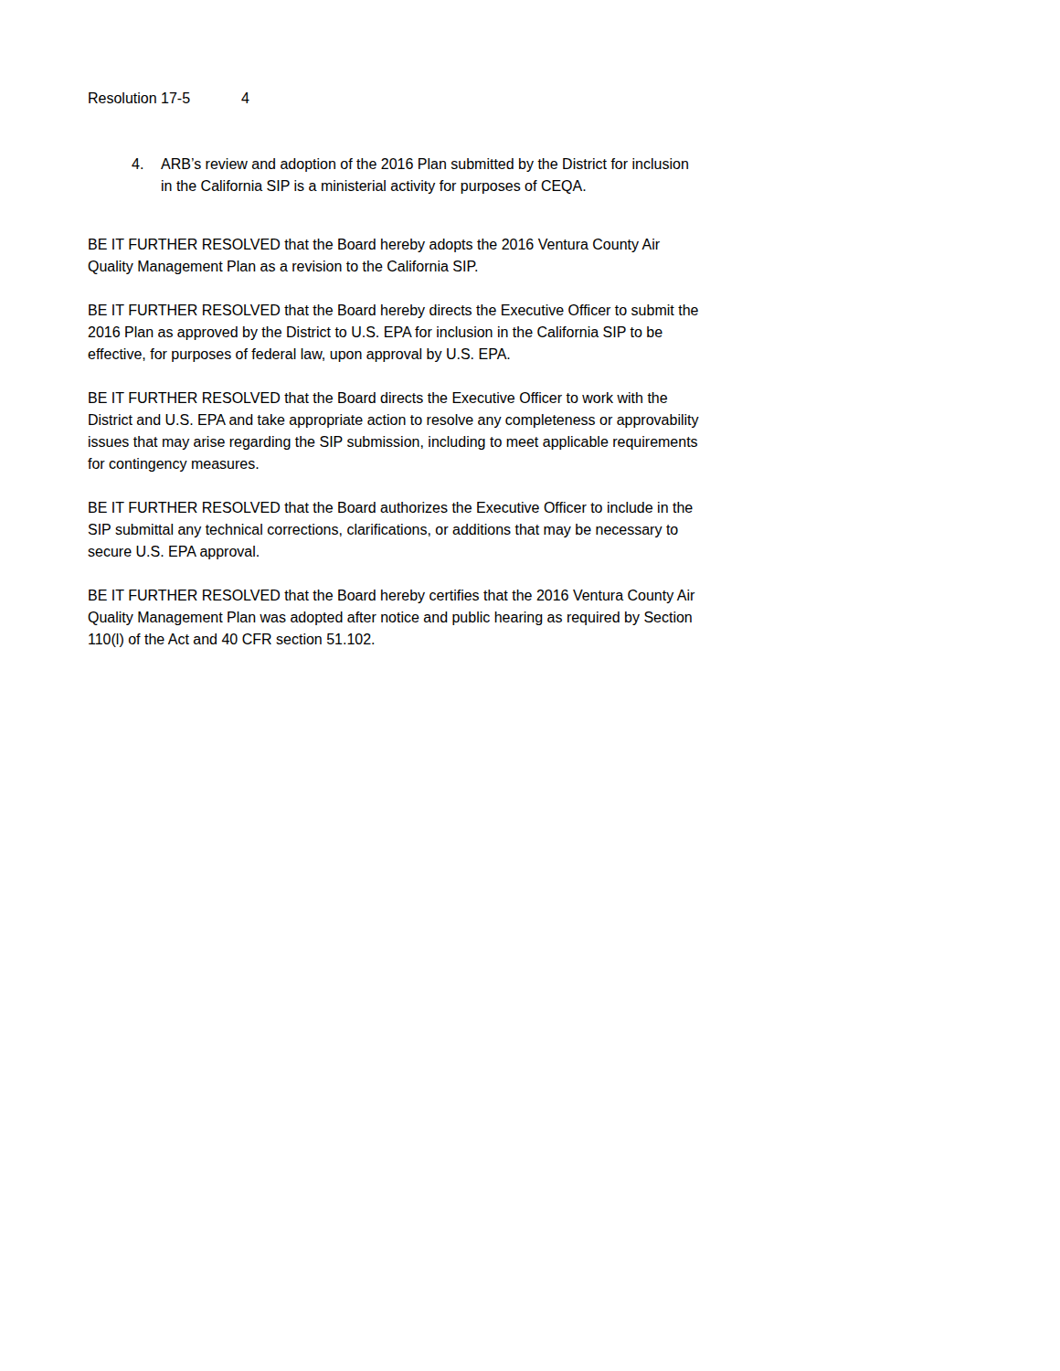Resolution 17-5 4
4. ARB’s review and adoption of the 2016 Plan submitted by the District for inclusion in the California SIP is a ministerial activity for purposes of CEQA.
BE IT FURTHER RESOLVED that the Board hereby adopts the 2016 Ventura County Air Quality Management Plan as a revision to the California SIP.
BE IT FURTHER RESOLVED that the Board hereby directs the Executive Officer to submit the 2016 Plan as approved by the District to U.S. EPA for inclusion in the California SIP to be effective, for purposes of federal law, upon approval by U.S. EPA.
BE IT FURTHER RESOLVED that the Board directs the Executive Officer to work with the District and U.S. EPA and take appropriate action to resolve any completeness or approvability issues that may arise regarding the SIP submission, including to meet applicable requirements for contingency measures.
BE IT FURTHER RESOLVED that the Board authorizes the Executive Officer to include in the SIP submittal any technical corrections, clarifications, or additions that may be necessary to secure U.S. EPA approval.
BE IT FURTHER RESOLVED that the Board hereby certifies that the 2016 Ventura County Air Quality Management Plan was adopted after notice and public hearing as required by Section 110(l) of the Act and 40 CFR section 51.102.